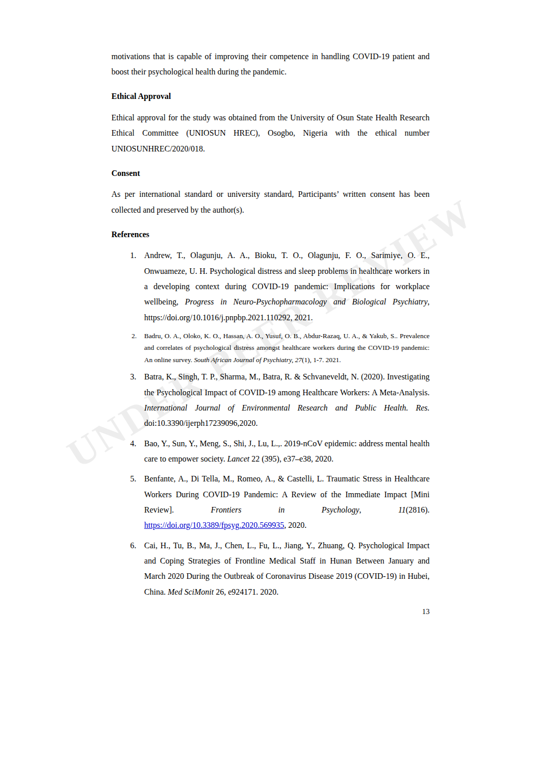UNDER PEER REVIEW
motivations that is capable of improving their competence in handling COVID-19 patient and boost their psychological health during the pandemic.
Ethical Approval
Ethical approval for the study was obtained from the University of Osun State Health Research Ethical Committee (UNIOSUN HREC), Osogbo, Nigeria with the ethical number UNIOSUNHREC/2020/018.
Consent
As per international standard or university standard, Participants’ written consent has been collected and preserved by the author(s).
References
Andrew, T., Olagunju, A. A., Bioku, T. O., Olagunju, F. O., Sarimiye, O. E., Onwuameze, U. H. Psychological distress and sleep problems in healthcare workers in a developing context during COVID-19 pandemic: Implications for workplace wellbeing, Progress in Neuro-Psychopharmacology and Biological Psychiatry, https://doi.org/10.1016/j.pnpbp.2021.110292, 2021.
Badru, O. A., Oloko, K. O., Hassan, A. O., Yusuf, O. B., Abdur-Razaq, U. A., & Yakub, S.. Prevalence and correlates of psychological distress amongst healthcare workers during the COVID-19 pandemic: An online survey. South African Journal of Psychiatry, 27(1), 1-7. 2021.
Batra, K., Singh, T. P., Sharma, M., Batra, R. & Schvaneveldt, N. (2020). Investigating the Psychological Impact of COVID-19 among Healthcare Workers: A Meta-Analysis. International Journal of Environmental Research and Public Health. Res. doi:10.3390/ijerph17239096,2020.
Bao, Y., Sun, Y., Meng, S., Shi, J., Lu, L.,. 2019-nCoV epidemic: address mental health care to empower society. Lancet 22 (395), e37–e38, 2020.
Benfante, A., Di Tella, M., Romeo, A., & Castelli, L. Traumatic Stress in Healthcare Workers During COVID-19 Pandemic: A Review of the Immediate Impact [Mini Review]. Frontiers in Psychology, 11(2816). https://doi.org/10.3389/fpsyg.2020.569935, 2020.
Cai, H., Tu, B., Ma, J., Chen, L., Fu, L., Jiang, Y., Zhuang, Q. Psychological Impact and Coping Strategies of Frontline Medical Staff in Hunan Between January and March 2020 During the Outbreak of Coronavirus Disease 2019 (COVID-19) in Hubei, China. Med SciMonit 26, e924171. 2020.
13